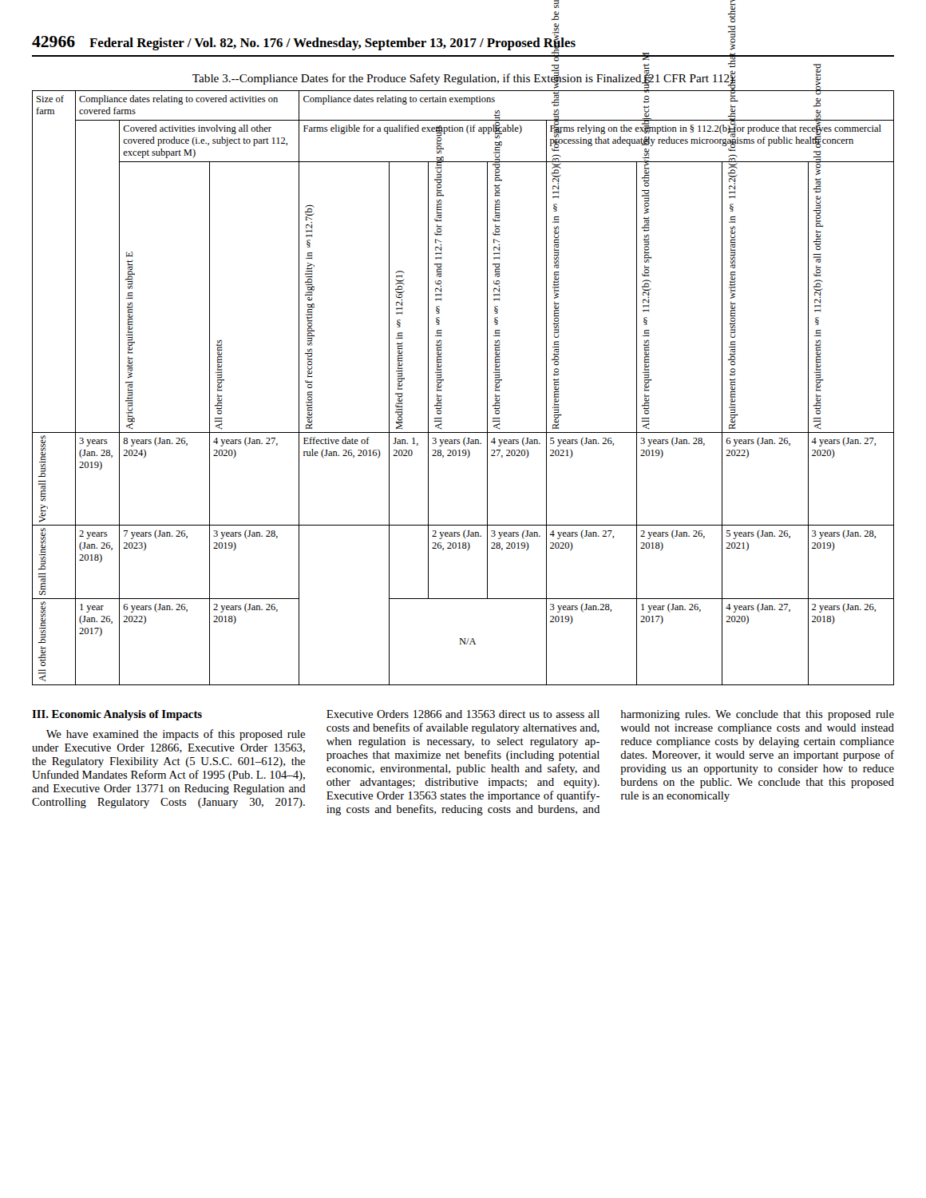42966 Federal Register / Vol. 82, No. 176 / Wednesday, September 13, 2017 / Proposed Rules
Table 3.--Compliance Dates for the Produce Safety Regulation, if this Extension is Finalized (21 CFR Part 112)
| Size of farm | Compliance dates relating to covered activities on covered farms | Compliance dates relating to certain exemptions |
| --- | --- | --- |
| | Covered activities involving all other covered produce (i.e., subject to part 112, except subpart M) | Farms eligible for a qualified exemption (if applicable) | Farms relying on the exemption in § 112.2(b) for produce that receives commercial processing that adequately reduces microorganisms of public health concern |
| Agricultural water requirements in subpart E | All other requirements | Retention of records supporting eligibility in §112.7(b) | Modified requirement in § 112.6(b)(1) | All other requirements in §§ 112.6 and 112.7 for farms producing sprouts | All other requirements in §§ 112.6 and 112.7 for farms not producing sprouts | Requirement to obtain customer written assurances in § 112.2(b)(3) for sprouts that would otherwise be subject to subpart M | All other requirements in § 112.2(b) for sprouts that would otherwise be subject to subpart M | Requirement to obtain customer written assurances in § 112.2(b)(3) for all other produce that would otherwise be covered | All other requirements in § 112.2(b) for all other produce that would otherwise be covered |
| Very small businesses | 3 years (Jan. 28, 2019) | 8 years (Jan. 26, 2024) | 4 years (Jan. 27, 2020) | Effective date of rule (Jan. 26, 2016) | Jan. 1, 2020 | 3 years (Jan. 28, 2019) | 4 years (Jan. 27, 2020) | 5 years (Jan. 26, 2021) | 3 years (Jan. 28, 2019) | 6 years (Jan. 26, 2022) | 4 years (Jan. 27, 2020) |
| Small businesses | 2 years (Jan. 26, 2018) | 7 years (Jan. 26, 2023) | 3 years (Jan. 28, 2019) | | | 2 years (Jan. 26, 2018) | 3 years ( Jan. 28, 2019) | 4 years (Jan. 27, 2020) | 2 years (Jan. 26, 2018) | 5 years (Jan. 26, 2021) | 3 years (Jan. 28, 2019) |
| All other businesses | 1 year (Jan. 26, 2017) | 6 years (Jan. 26, 2022) | 2 years (Jan. 26, 2018) | N/A | 3 years (Jan.28, 2019) | 1 year (Jan. 26, 2017) | 4 years (Jan. 27, 2020) | 2 years (Jan. 26, 2018) |
III. Economic Analysis of Impacts
We have examined the impacts of this proposed rule under Executive Order 12866, Executive Order 13563, the Regulatory Flexibility Act (5 U.S.C. 601–612), the Unfunded Mandates Reform Act of 1995 (Pub. L. 104–4), and Executive Order 13771 on Reducing Regulation and Controlling Regulatory Costs (January 30, 2017). Executive Orders 12866 and 13563 direct us to assess all costs and benefits of available regulatory alternatives and, when regulation is necessary, to select regulatory approaches that maximize net benefits (including potential economic, environmental, public health and safety, and other advantages; distributive impacts; and equity). Executive Order 13563 states the importance of quantifying costs and benefits, reducing costs and burdens, and harmonizing rules. We conclude that this proposed rule would not increase compliance costs and would instead reduce compliance costs by delaying certain compliance dates. Moreover, it would serve an important purpose of providing us an opportunity to consider how to reduce burdens on the public. We conclude that this proposed rule is an economically